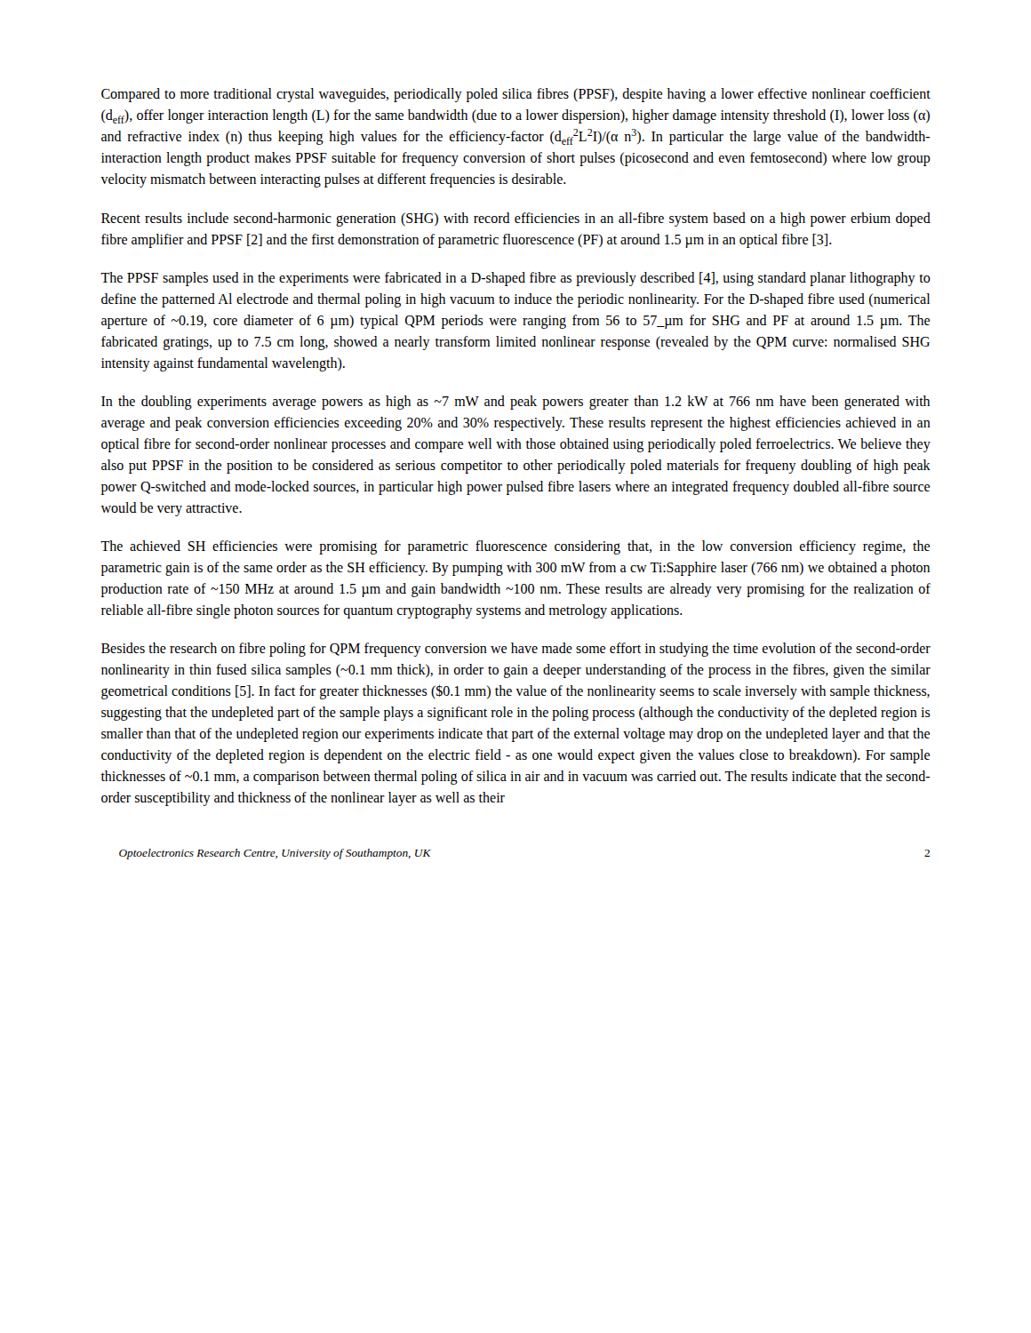Compared to more traditional crystal waveguides, periodically poled silica fibres (PPSF), despite having a lower effective nonlinear coefficient (deff), offer longer interaction length (L) for the same bandwidth (due to a lower dispersion), higher damage intensity threshold (I), lower loss (α) and refractive index (n) thus keeping high values for the efficiency-factor (deff2L2I)/(α n3). In particular the large value of the bandwidth-interaction length product makes PPSF suitable for frequency conversion of short pulses (picosecond and even femtosecond) where low group velocity mismatch between interacting pulses at different frequencies is desirable.
Recent results include second-harmonic generation (SHG) with record efficiencies in an all-fibre system based on a high power erbium doped fibre amplifier and PPSF [2] and the first demonstration of parametric fluorescence (PF) at around 1.5 µm in an optical fibre [3].
The PPSF samples used in the experiments were fabricated in a D-shaped fibre as previously described [4], using standard planar lithography to define the patterned Al electrode and thermal poling in high vacuum to induce the periodic nonlinearity. For the D-shaped fibre used (numerical aperture of ~0.19, core diameter of 6 µm) typical QPM periods were ranging from 56 to 57_µm for SHG and PF at around 1.5 µm. The fabricated gratings, up to 7.5 cm long, showed a nearly transform limited nonlinear response (revealed by the QPM curve: normalised SHG intensity against fundamental wavelength).
In the doubling experiments average powers as high as ~7 mW and peak powers greater than 1.2 kW at 766 nm have been generated with average and peak conversion efficiencies exceeding 20% and 30% respectively. These results represent the highest efficiencies achieved in an optical fibre for second-order nonlinear processes and compare well with those obtained using periodically poled ferroelectrics. We believe they also put PPSF in the position to be considered as serious competitor to other periodically poled materials for frequeny doubling of high peak power Q-switched and mode-locked sources, in particular high power pulsed fibre lasers where an integrated frequency doubled all-fibre source would be very attractive.
The achieved SH efficiencies were promising for parametric fluorescence considering that, in the low conversion efficiency regime, the parametric gain is of the same order as the SH efficiency. By pumping with 300 mW from a cw Ti:Sapphire laser (766 nm) we obtained a photon production rate of ~150 MHz at around 1.5 µm and gain bandwidth ~100 nm. These results are already very promising for the realization of reliable all-fibre single photon sources for quantum cryptography systems and metrology applications.
Besides the research on fibre poling for QPM frequency conversion we have made some effort in studying the time evolution of the second-order nonlinearity in thin fused silica samples (~0.1 mm thick), in order to gain a deeper understanding of the process in the fibres, given the similar geometrical conditions [5]. In fact for greater thicknesses ($0.1 mm) the value of the nonlinearity seems to scale inversely with sample thickness, suggesting that the undepleted part of the sample plays a significant role in the poling process (although the conductivity of the depleted region is smaller than that of the undepleted region our experiments indicate that part of the external voltage may drop on the undepleted layer and that the conductivity of the depleted region is dependent on the electric field - as one would expect given the values close to breakdown). For sample thicknesses of ~0.1 mm, a comparison between thermal poling of silica in air and in vacuum was carried out. The results indicate that the second-order susceptibility and thickness of the nonlinear layer as well as their
Optoelectronics Research Centre, University of Southampton, UK2